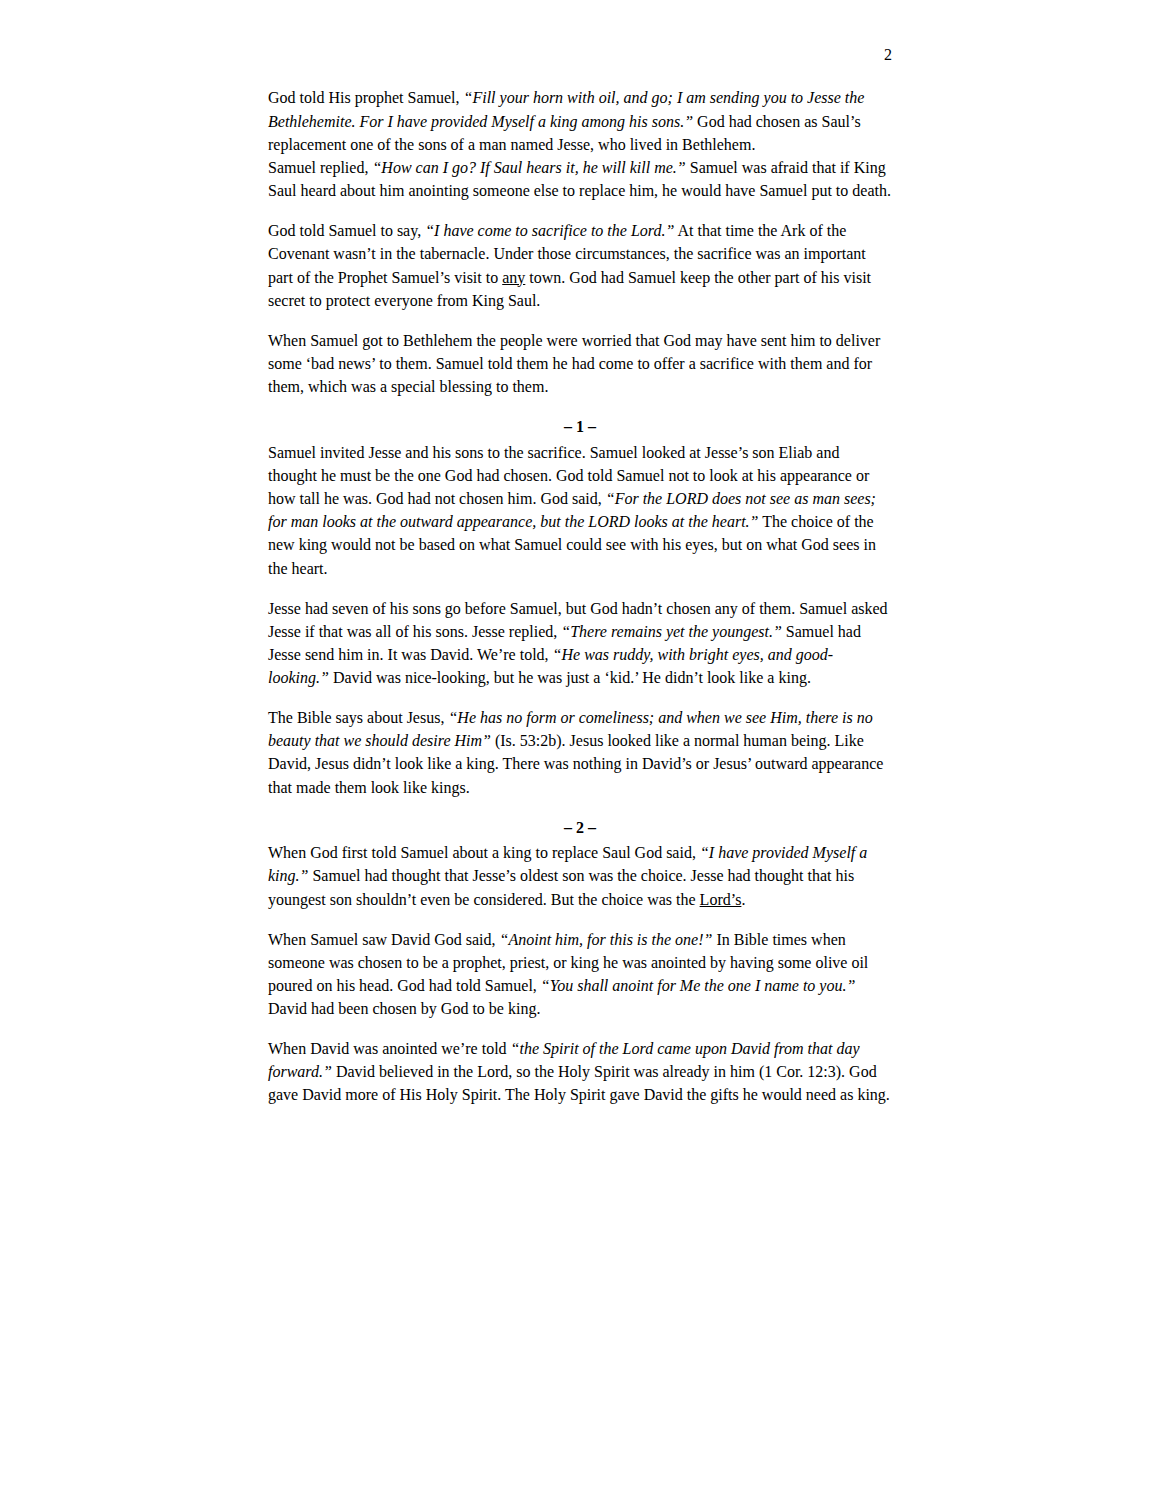2
God told His prophet Samuel, “Fill your horn with oil, and go; I am sending you to Jesse the Bethlehemite. For I have provided Myself a king among his sons.” God had chosen as Saul’s replacement one of the sons of a man named Jesse, who lived in Bethlehem.
Samuel replied, “How can I go? If Saul hears it, he will kill me.” Samuel was afraid that if King Saul heard about him anointing someone else to replace him, he would have Samuel put to death.
God told Samuel to say, “I have come to sacrifice to the Lord.” At that time the Ark of the Covenant wasn’t in the tabernacle. Under those circumstances, the sacrifice was an important part of the Prophet Samuel’s visit to any town. God had Samuel keep the other part of his visit secret to protect everyone from King Saul.
When Samuel got to Bethlehem the people were worried that God may have sent him to deliver some ‘bad news’ to them. Samuel told them he had come to offer a sacrifice with them and for them, which was a special blessing to them.
– 1 –
Samuel invited Jesse and his sons to the sacrifice. Samuel looked at Jesse’s son Eliab and thought he must be the one God had chosen. God told Samuel not to look at his appearance or how tall he was. God had not chosen him. God said, “For the LORD does not see as man sees; for man looks at the outward appearance, but the LORD looks at the heart.” The choice of the new king would not be based on what Samuel could see with his eyes, but on what God sees in the heart.
Jesse had seven of his sons go before Samuel, but God hadn’t chosen any of them. Samuel asked Jesse if that was all of his sons. Jesse replied, “There remains yet the youngest.” Samuel had Jesse send him in. It was David. We’re told, “He was ruddy, with bright eyes, and good-looking.” David was nice-looking, but he was just a ‘kid.’ He didn’t look like a king.
The Bible says about Jesus, “He has no form or comeliness; and when we see Him, there is no beauty that we should desire Him” (Is. 53:2b). Jesus looked like a normal human being. Like David, Jesus didn’t look like a king. There was nothing in David’s or Jesus’ outward appearance that made them look like kings.
– 2 –
When God first told Samuel about a king to replace Saul God said, “I have provided Myself a king.” Samuel had thought that Jesse’s oldest son was the choice. Jesse had thought that his youngest son shouldn’t even be considered. But the choice was the Lord’s.
When Samuel saw David God said, “Anoint him, for this is the one!” In Bible times when someone was chosen to be a prophet, priest, or king he was anointed by having some olive oil poured on his head. God had told Samuel, “You shall anoint for Me the one I name to you.” David had been chosen by God to be king.
When David was anointed we’re told “the Spirit of the Lord came upon David from that day forward.” David believed in the Lord, so the Holy Spirit was already in him (1 Cor. 12:3). God gave David more of His Holy Spirit. The Holy Spirit gave David the gifts he would need as king.